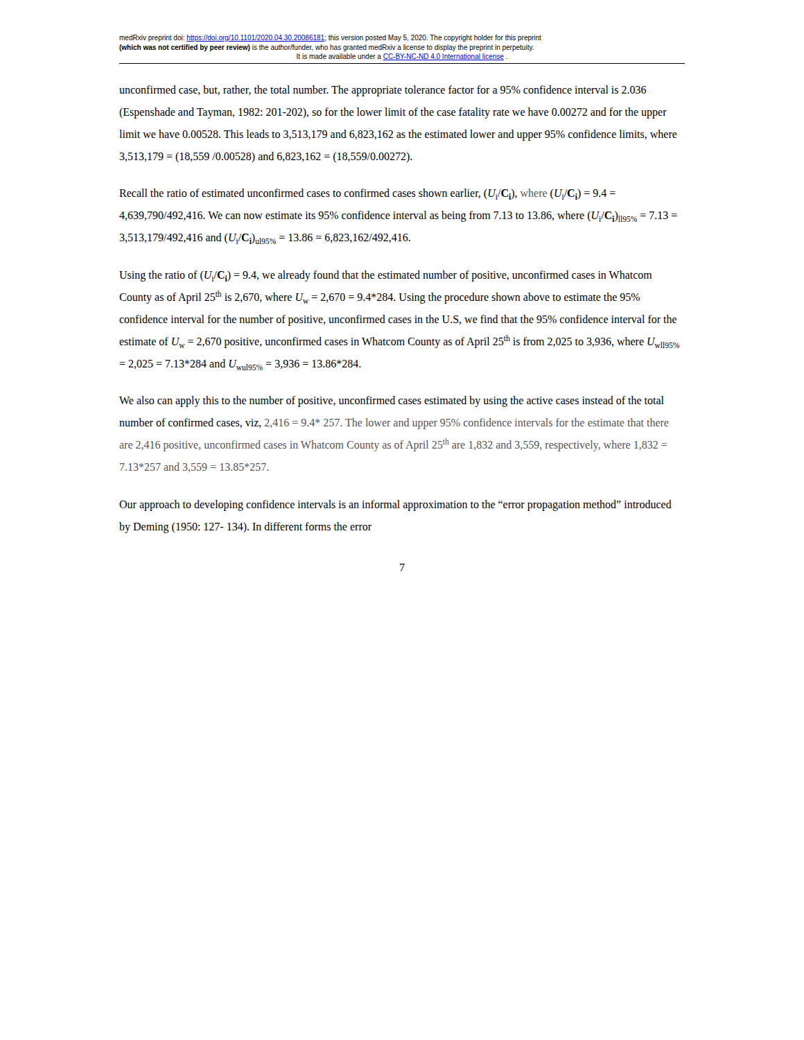medRxiv preprint doi: https://doi.org/10.1101/2020.04.30.20086181; this version posted May 5, 2020. The copyright holder for this preprint (which was not certified by peer review) is the author/funder, who has granted medRxiv a license to display the preprint in perpetuity. It is made available under a CC-BY-NC-ND 4.0 International license .
unconfirmed case, but, rather, the total number. The appropriate tolerance factor for a 95% confidence interval is 2.036 (Espenshade and Tayman, 1982: 201-202), so for the lower limit of the case fatality rate we have 0.00272 and for the upper limit we have 0.00528. This leads to 3,513,179 and 6,823,162 as the estimated lower and upper 95% confidence limits, where 3,513,179 = (18,559 /0.00528) and 6,823,162 = (18,559/0.00272).
Recall the ratio of estimated unconfirmed cases to confirmed cases shown earlier, (Ui/Ci), where (Ui/Ci) = 9.4 = 4,639,790/492,416. We can now estimate its 95% confidence interval as being from 7.13 to 13.86, where (Ui/Ci)ll95% = 7.13 = 3,513,179/492,416 and (Ui/Ci)ul95% = 13.86 = 6,823,162/492,416.
Using the ratio of (Ui/Ci) = 9.4, we already found that the estimated number of positive, unconfirmed cases in Whatcom County as of April 25th is 2,670, where Uw = 2,670 = 9.4*284. Using the procedure shown above to estimate the 95% confidence interval for the number of positive, unconfirmed cases in the U.S, we find that the 95% confidence interval for the estimate of Uw = 2,670 positive, unconfirmed cases in Whatcom County as of April 25th is from 2,025 to 3,936, where Uwll95% = 2,025 = 7.13*284 and Uwul95% = 3,936 = 13.86*284.
We also can apply this to the number of positive, unconfirmed cases estimated by using the active cases instead of the total number of confirmed cases, viz, 2,416 = 9.4* 257. The lower and upper 95% confidence intervals for the estimate that there are 2,416 positive, unconfirmed cases in Whatcom County as of April 25th are 1,832 and 3,559, respectively, where 1,832 = 7.13*257 and 3,559 = 13.85*257.
Our approach to developing confidence intervals is an informal approximation to the “error propagation method” introduced by Deming (1950: 127- 134). In different forms the error
7